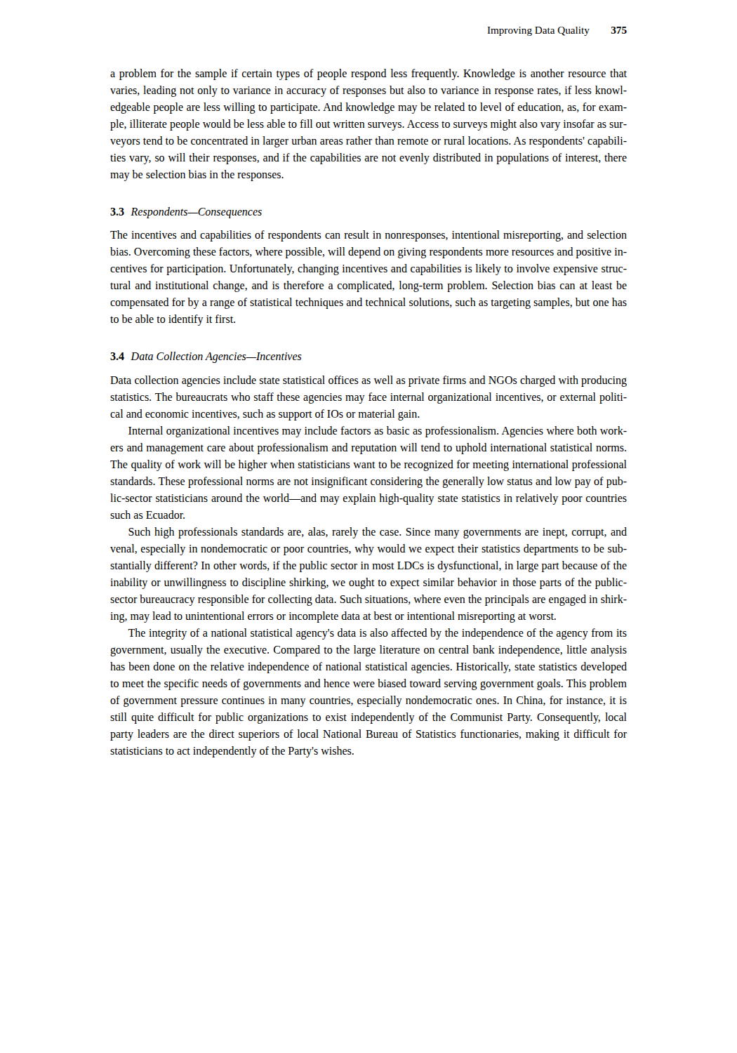Improving Data Quality 375
a problem for the sample if certain types of people respond less frequently. Knowledge is another resource that varies, leading not only to variance in accuracy of responses but also to variance in response rates, if less knowledgeable people are less willing to participate. And knowledge may be related to level of education, as, for example, illiterate people would be less able to fill out written surveys. Access to surveys might also vary insofar as surveyors tend to be concentrated in larger urban areas rather than remote or rural locations. As respondents' capabilities vary, so will their responses, and if the capabilities are not evenly distributed in populations of interest, there may be selection bias in the responses.
3.3 Respondents—Consequences
The incentives and capabilities of respondents can result in nonresponses, intentional misreporting, and selection bias. Overcoming these factors, where possible, will depend on giving respondents more resources and positive incentives for participation. Unfortunately, changing incentives and capabilities is likely to involve expensive structural and institutional change, and is therefore a complicated, long-term problem. Selection bias can at least be compensated for by a range of statistical techniques and technical solutions, such as targeting samples, but one has to be able to identify it first.
3.4 Data Collection Agencies—Incentives
Data collection agencies include state statistical offices as well as private firms and NGOs charged with producing statistics. The bureaucrats who staff these agencies may face internal organizational incentives, or external political and economic incentives, such as support of IOs or material gain.
Internal organizational incentives may include factors as basic as professionalism. Agencies where both workers and management care about professionalism and reputation will tend to uphold international statistical norms. The quality of work will be higher when statisticians want to be recognized for meeting international professional standards. These professional norms are not insignificant considering the generally low status and low pay of public-sector statisticians around the world—and may explain high-quality state statistics in relatively poor countries such as Ecuador.
Such high professionals standards are, alas, rarely the case. Since many governments are inept, corrupt, and venal, especially in nondemocratic or poor countries, why would we expect their statistics departments to be substantially different? In other words, if the public sector in most LDCs is dysfunctional, in large part because of the inability or unwillingness to discipline shirking, we ought to expect similar behavior in those parts of the public-sector bureaucracy responsible for collecting data. Such situations, where even the principals are engaged in shirking, may lead to unintentional errors or incomplete data at best or intentional misreporting at worst.
The integrity of a national statistical agency's data is also affected by the independence of the agency from its government, usually the executive. Compared to the large literature on central bank independence, little analysis has been done on the relative independence of national statistical agencies. Historically, state statistics developed to meet the specific needs of governments and hence were biased toward serving government goals. This problem of government pressure continues in many countries, especially nondemocratic ones. In China, for instance, it is still quite difficult for public organizations to exist independently of the Communist Party. Consequently, local party leaders are the direct superiors of local National Bureau of Statistics functionaries, making it difficult for statisticians to act independently of the Party's wishes.